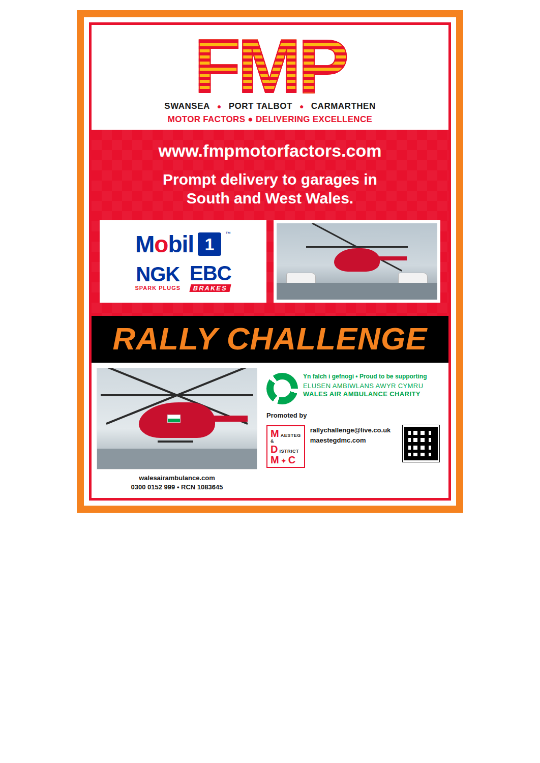FMP
SWANSEA ● PORT TALBOT ● CARMARTHEN
MOTOR FACTORS ● DELIVERING EXCELLENCE
www.fmpmotorfactors.com
Prompt delivery to garages in
South and West Wales.
Mobil 1 ™
NGK
SPARK PLUGS
EBC
BRAKES
RALLY CHALLENGE
walesairambulance.com
0300 0152 999 • RCN 1083645
Yn falch i gefnogi • Proud to be supporting
ELUSEN AMBIWLANS AWYR CYMRU
WALES AIR AMBULANCE CHARITY
Promoted by
MAESTEG
&
DISTRICT
M✦C
rallychallenge@live.co.uk
maestegdmc.com